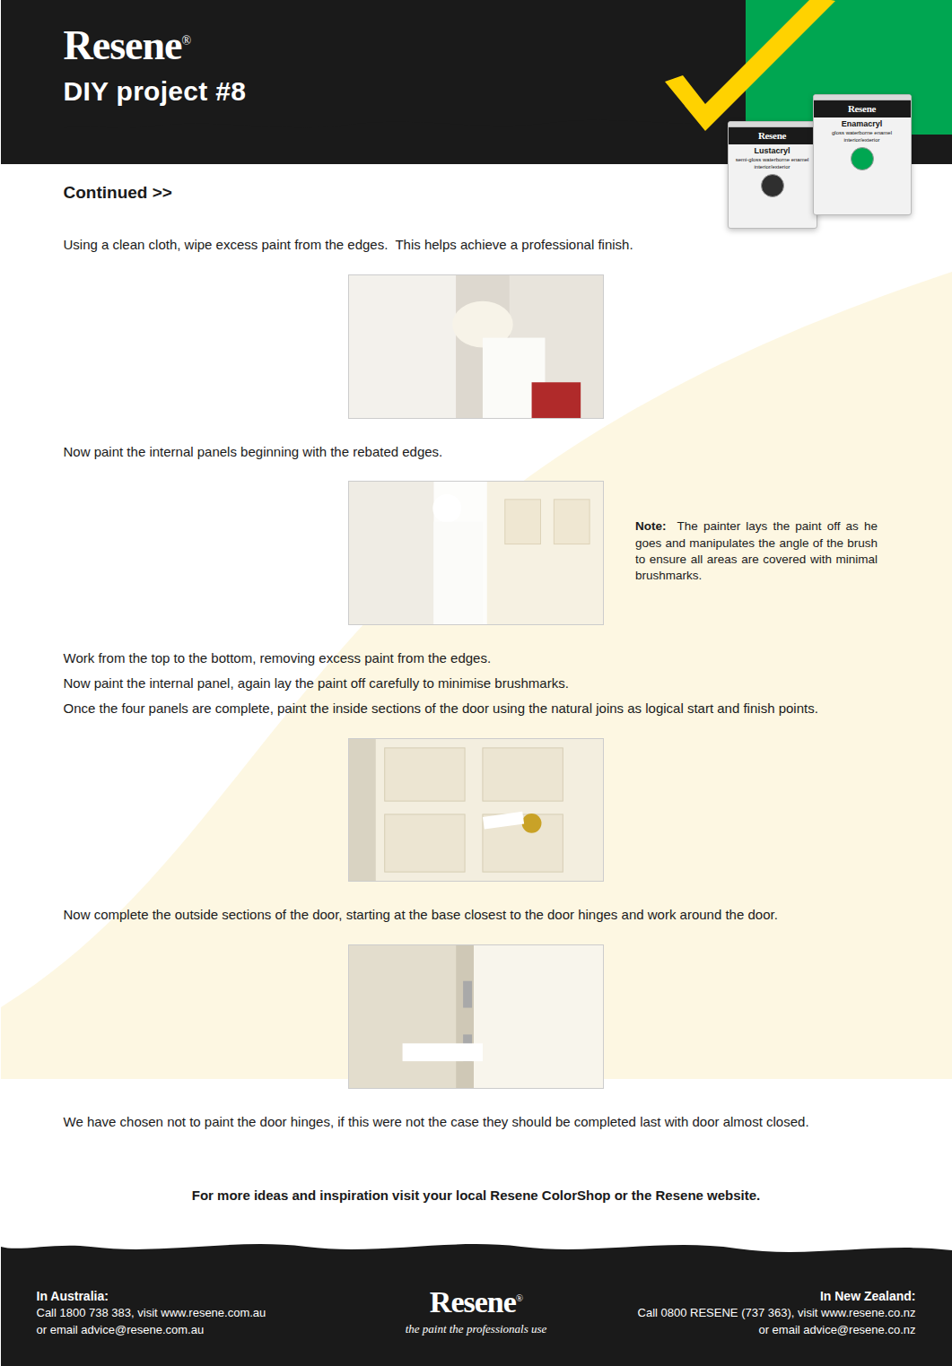Resene®
DIY project #8
Resene
Lustacryl
semi-gloss waterborne enamel
interior/exterior
Resene
Enamacryl
gloss waterborne enamel
interior/exterior
Continued >>
Using a clean cloth, wipe excess paint from the edges. This helps achieve a professional finish.
Now paint the internal panels beginning with the rebated edges.
Note: The painter lays the paint off as he goes and manipulates the angle of the brush to ensure all areas are covered with minimal brushmarks.
Work from the top to the bottom, removing excess paint from the edges.
Now paint the internal panel, again lay the paint off carefully to minimise brushmarks.
Once the four panels are complete, paint the inside sections of the door using the natural joins as logical start and finish points.
Now complete the outside sections of the door, starting at the base closest to the door hinges and work around the door.
We have chosen not to paint the door hinges, if this were not the case they should be completed last with door almost closed.
For more ideas and inspiration visit your local Resene ColorShop or the Resene website.
In Australia: Call 1800 738 383, visit www.resene.com.au
or email advice@resene.com.au
Resene®
the paint the professionals use
In New Zealand: Call 0800 RESENE (737 363), visit www.resene.co.nz
or email advice@resene.co.nz